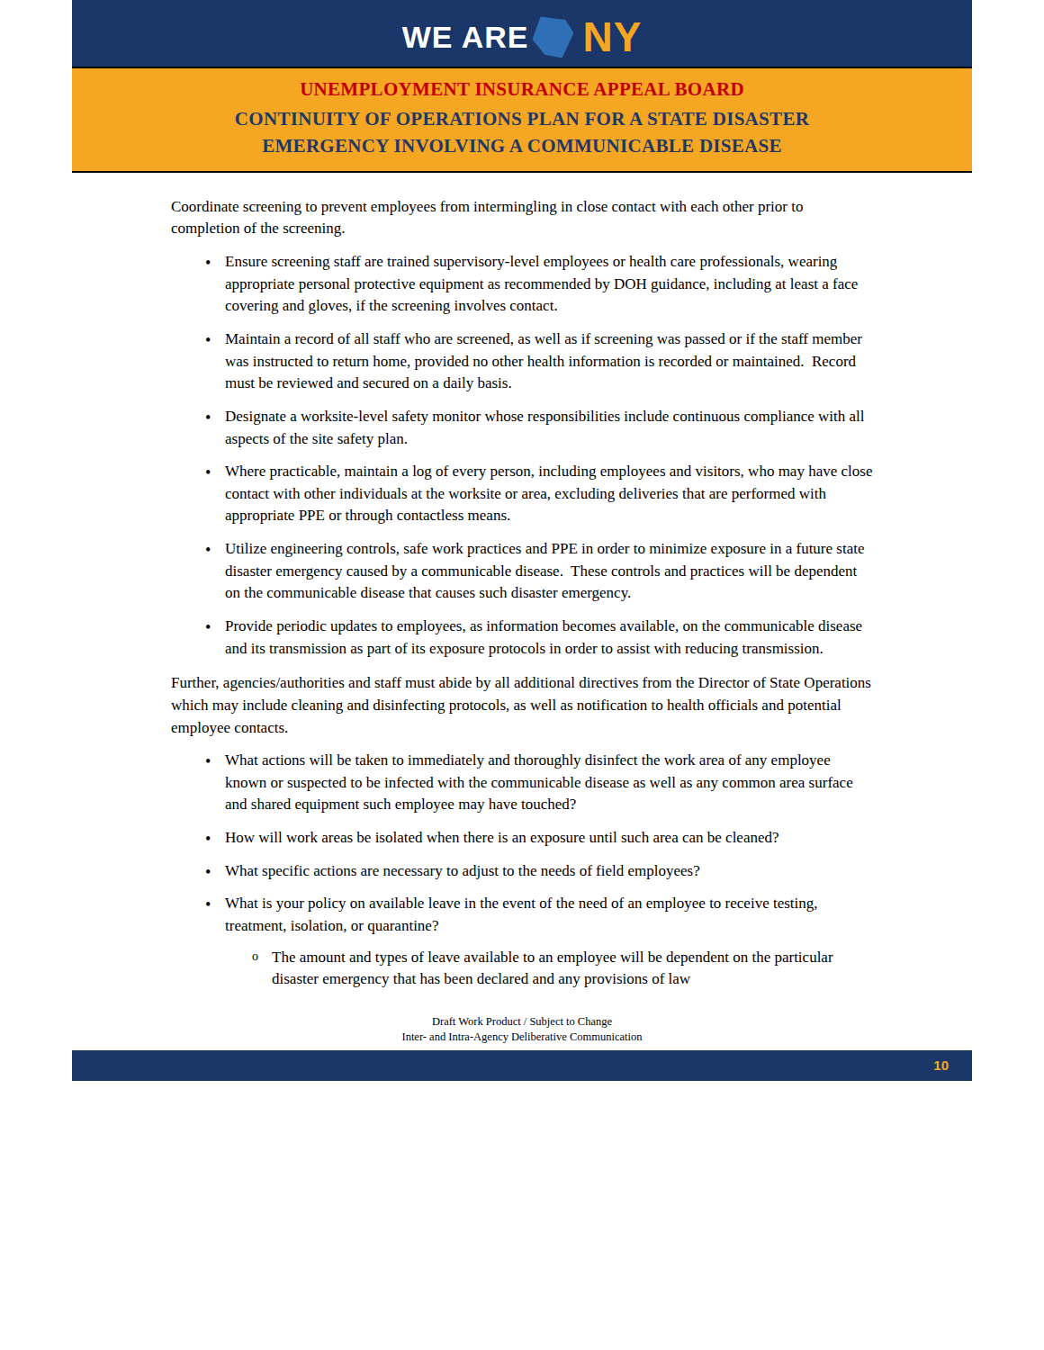WE ARE NY
UNEMPLOYMENT INSURANCE APPEAL BOARD
CONTINUITY OF OPERATIONS PLAN FOR A STATE DISASTER
EMERGENCY INVOLVING A COMMUNICABLE DISEASE
Coordinate screening to prevent employees from intermingling in close contact with each other prior to completion of the screening.
Ensure screening staff are trained supervisory-level employees or health care professionals, wearing appropriate personal protective equipment as recommended by DOH guidance, including at least a face covering and gloves, if the screening involves contact.
Maintain a record of all staff who are screened, as well as if screening was passed or if the staff member was instructed to return home, provided no other health information is recorded or maintained. Record must be reviewed and secured on a daily basis.
Designate a worksite-level safety monitor whose responsibilities include continuous compliance with all aspects of the site safety plan.
Where practicable, maintain a log of every person, including employees and visitors, who may have close contact with other individuals at the worksite or area, excluding deliveries that are performed with appropriate PPE or through contactless means.
Utilize engineering controls, safe work practices and PPE in order to minimize exposure in a future state disaster emergency caused by a communicable disease. These controls and practices will be dependent on the communicable disease that causes such disaster emergency.
Provide periodic updates to employees, as information becomes available, on the communicable disease and its transmission as part of its exposure protocols in order to assist with reducing transmission.
Further, agencies/authorities and staff must abide by all additional directives from the Director of State Operations which may include cleaning and disinfecting protocols, as well as notification to health officials and potential employee contacts.
What actions will be taken to immediately and thoroughly disinfect the work area of any employee known or suspected to be infected with the communicable disease as well as any common area surface and shared equipment such employee may have touched?
How will work areas be isolated when there is an exposure until such area can be cleaned?
What specific actions are necessary to adjust to the needs of field employees?
What is your policy on available leave in the event of the need of an employee to receive testing, treatment, isolation, or quarantine?
The amount and types of leave available to an employee will be dependent on the particular disaster emergency that has been declared and any provisions of law
Draft Work Product / Subject to Change
Inter- and Intra-Agency Deliberative Communication
10